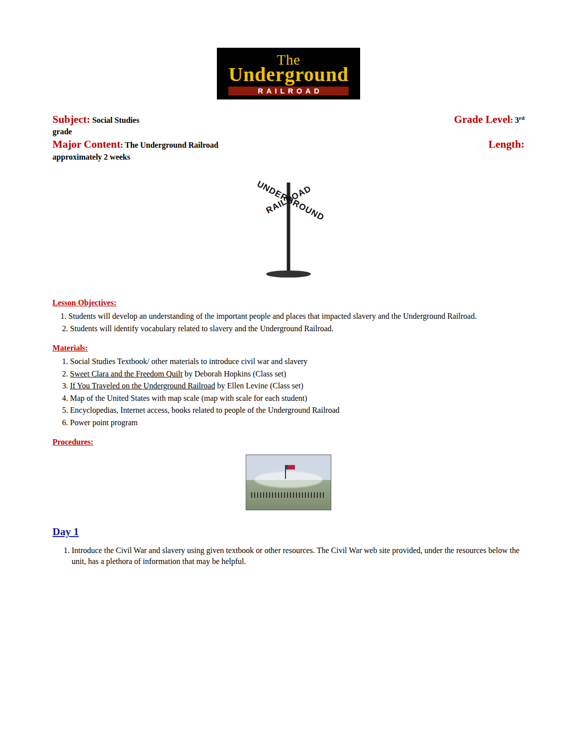The Underground RAILROAD
Subject: Social Studies Grade Level: 3rd
grade
Major Content: The Underground Railroad Length:
approximately 2 weeks
RAILROAD
UNDERGROUND
Lesson Objectives:
Students will develop an understanding of the important people and places that impacted slavery and the Underground Railroad.
Students will identify vocabulary related to slavery and the Underground Railroad.
Materials:
Social Studies Textbook/ other materials to introduce civil war and slavery
Sweet Clara and the Freedom Quilt by Deborah Hopkins (Class set)
If You Traveled on the Underground Railroad by Ellen Levine (Class set)
Map of the United States with map scale (map with scale for each student)
Encyclopedias, Internet access, books related to people of the Underground Railroad
Power point program
Procedures:
Day 1
Introduce the Civil War and slavery using given textbook or other resources. The Civil War web site provided, under the resources below the unit, has a plethora of information that may be helpful.